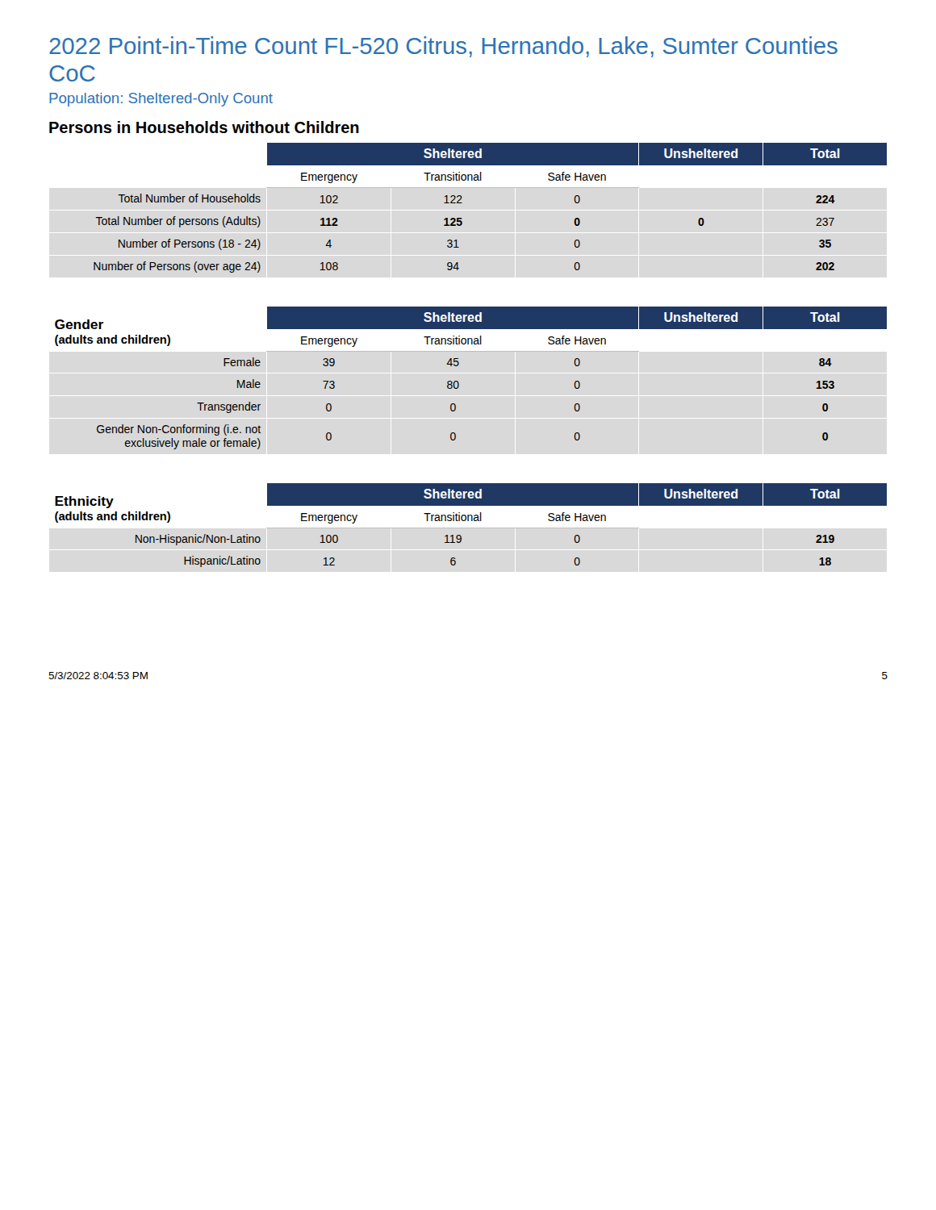2022 Point-in-Time Count FL-520 Citrus, Hernando, Lake, Sumter Counties CoC
Population: Sheltered-Only Count
Persons in Households without Children
| | Sheltered | Unsheltered | Total |
| --- | --- | --- | --- |
| | Emergency | Transitional | Safe Haven | | |
| Total Number of Households | 102 | 122 | 0 | | 224 |
| Total Number of persons (Adults) | 112 | 125 | 0 | 0 | 237 |
| Number of Persons (18 - 24) | 4 | 31 | 0 | | 35 |
| Number of Persons (over age 24) | 108 | 94 | 0 | | 202 |
| Gender (adults and children) | Sheltered | Unsheltered | Total |
| --- | --- | --- | --- |
| Emergency | Transitional | Safe Haven | | |
| Female | 39 | 45 | 0 | | 84 |
| Male | 73 | 80 | 0 | | 153 |
| Transgender | 0 | 0 | 0 | | 0 |
| Gender Non-Conforming (i.e. not exclusively male or female) | 0 | 0 | 0 | | 0 |
| Ethnicity (adults and children) | Sheltered | Unsheltered | Total |
| --- | --- | --- | --- |
| Emergency | Transitional | Safe Haven | | |
| Non-Hispanic/Non-Latino | 100 | 119 | 0 | | 219 |
| Hispanic/Latino | 12 | 6 | 0 | | 18 |
5/3/2022 8:04:53 PM 5